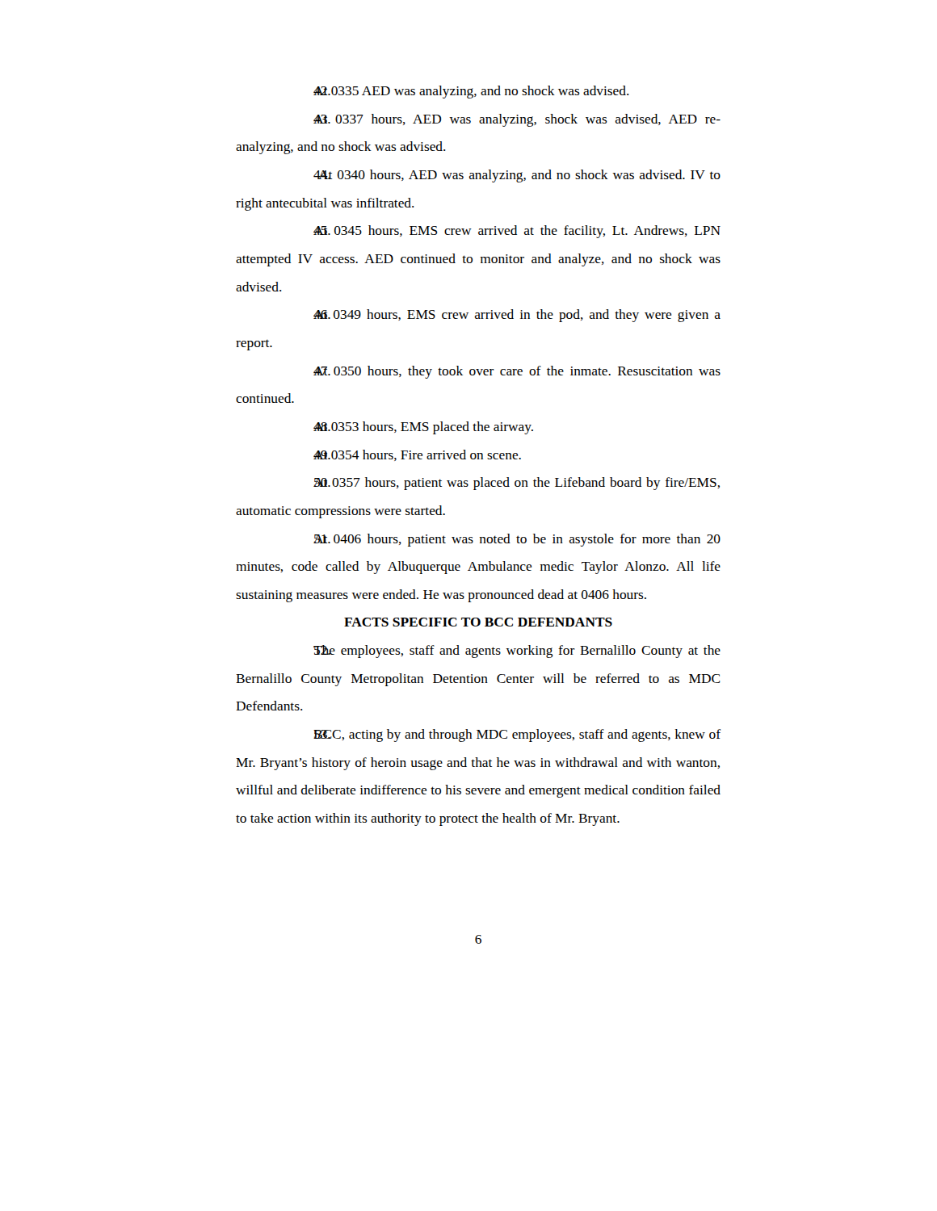42. At 0335 AED was analyzing, and no shock was advised.
43. At 0337 hours, AED was analyzing, shock was advised, AED re-analyzing, and no shock was advised.
44. At 0340 hours, AED was analyzing, and no shock was advised. IV to right antecubital was infiltrated.
45. At 0345 hours, EMS crew arrived at the facility, Lt. Andrews, LPN attempted IV access. AED continued to monitor and analyze, and no shock was advised.
46. At 0349 hours, EMS crew arrived in the pod, and they were given a report.
47. At 0350 hours, they took over care of the inmate. Resuscitation was continued.
48. At 0353 hours, EMS placed the airway.
49. At 0354 hours, Fire arrived on scene.
50. At 0357 hours, patient was placed on the Lifeband board by fire/EMS, automatic compressions were started.
51. At 0406 hours, patient was noted to be in asystole for more than 20 minutes, code called by Albuquerque Ambulance medic Taylor Alonzo. All life sustaining measures were ended. He was pronounced dead at 0406 hours.
Facts Specific to BCC Defendants
52. The employees, staff and agents working for Bernalillo County at the Bernalillo County Metropolitan Detention Center will be referred to as MDC Defendants.
53. BCC, acting by and through MDC employees, staff and agents, knew of Mr. Bryant’s history of heroin usage and that he was in withdrawal and with wanton, willful and deliberate indifference to his severe and emergent medical condition failed to take action within its authority to protect the health of Mr. Bryant.
6